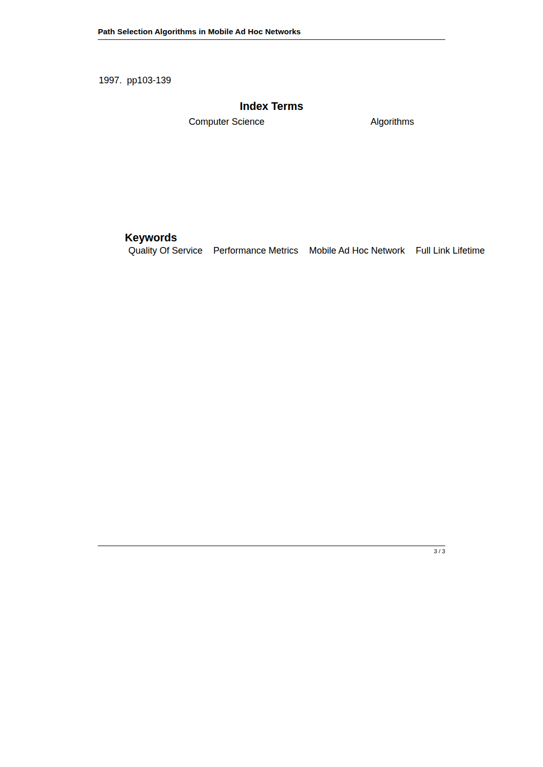Path Selection Algorithms in Mobile Ad Hoc Networks
1997. pp103-139
Index Terms
Computer Science
Algorithms
Keywords
Quality Of Service Performance Metrics Mobile Ad Hoc Network Full Link Lifetime
3 / 3